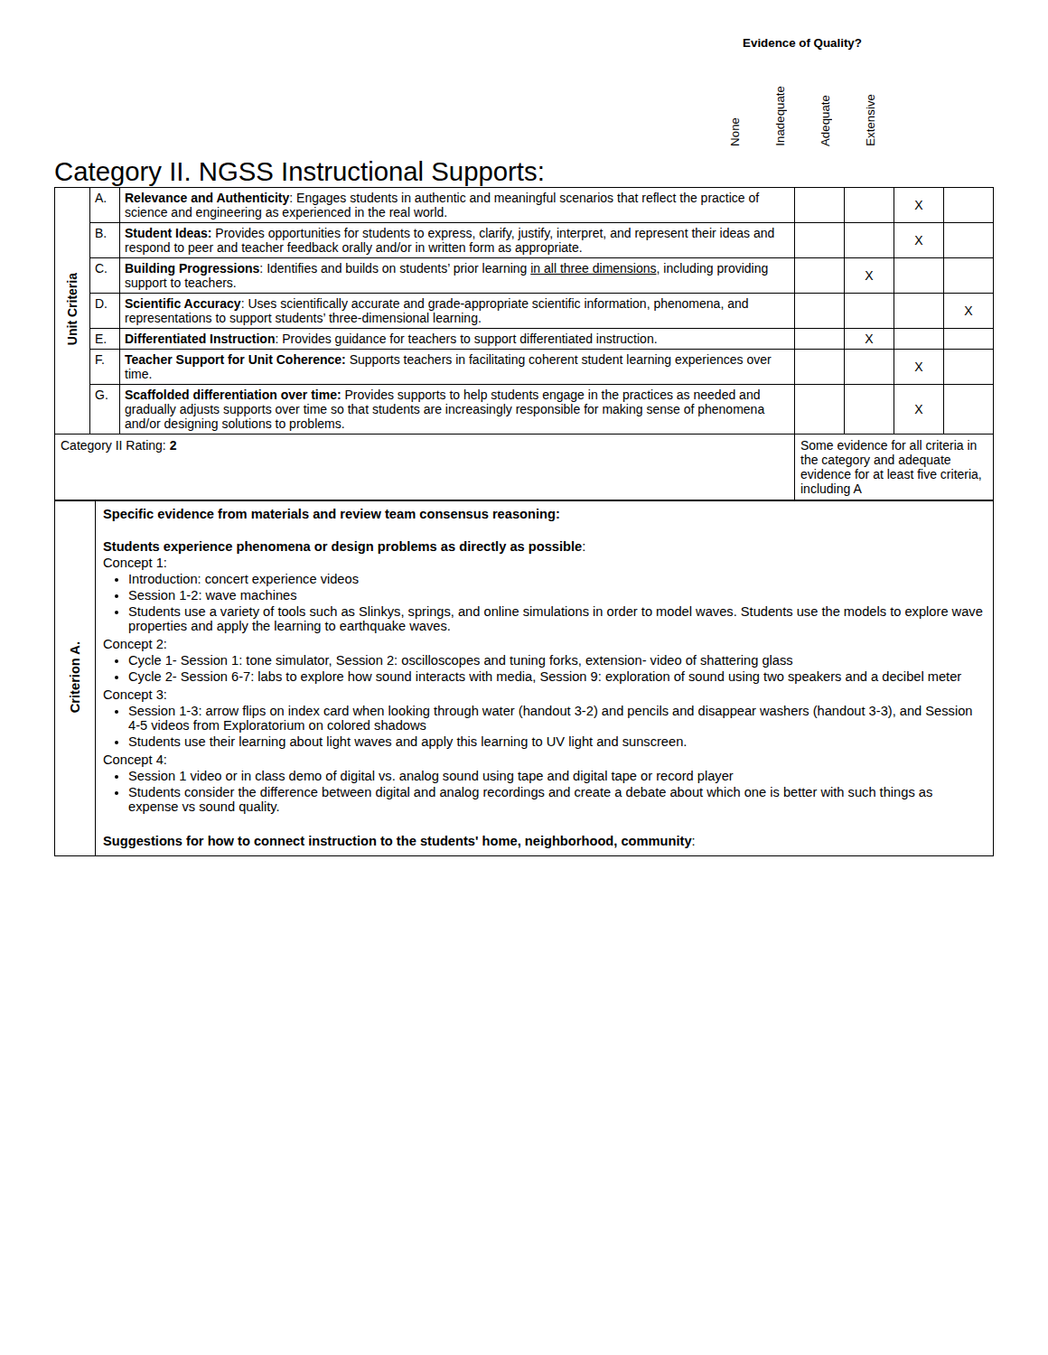| | / Evidence of Quality? / / None / Inadequate / Adequate / Extensive / |
| Category II. NGSS Instructional Supports: |
| Unit Criteria | A. | Relevance and Authenticity : Engages students in authentic and meaningful scenarios that reflect the practice of science and engineering as experienced in the real world. | | | X | |
| B. | Student Ideas: Provides opportunities for students to express, clarify, justify, interpret, and represent their ideas and respond to peer and teacher feedback orally and/or in written form as appropriate. | | | X | |
| C. | Building Progressions : Identifies and builds on students’ prior learning in all three dimensions , including providing support to teachers. | | X | | |
| D. | Scientific Accuracy : Uses scientifically accurate and grade-appropriate scientific information, phenomena, and representations to support students’ three-dimensional learning. | | | | X |
| E. | Differentiated Instruction : Provides guidance for teachers to support differentiated instruction. | | X | | |
| F. | Teacher Support for Unit Coherence: Supports teachers in facilitating coherent student learning experiences over time. | | | X | |
| G. | Scaffolded differentiation over time: Provides supports to help students engage in the practices as needed and gradually adjusts supports over time so that students are increasingly responsible for making sense of phenomena and/or designing solutions to problems. | | | X | |
| Category II Rating: 2 | Some evidence for all criteria in the category and adequate evidence for at least five criteria, including A |
| Criterion A. | Specific evidence from materials and review team consensus reasoning: Students experience phenomena or design problems as directly as possible : Concept 1: Introduction: concert experience videos Session 1-2: wave machines Students use a variety of tools such as Slinkys, springs, and online simulations in order to model waves. Students use the models to explore wave properties and apply the learning to earthquake waves. Concept 2: Cycle 1- Session 1: tone simulator, Session 2: oscilloscopes and tuning forks, extension- video of shattering glass Cycle 2- Session 6-7: labs to explore how sound interacts with media, Session 9: exploration of sound using two speakers and a decibel meter Concept 3: Session 1-3: arrow flips on index card when looking through water (handout 3-2) and pencils and disappear washers (handout 3-3), and Session 4-5 videos from Exploratorium on colored shadows Students use their learning about light waves and apply this learning to UV light and sunscreen. Concept 4: Session 1 video or in class demo of digital vs. analog sound using tape and digital tape or record player Students consider the difference between digital and analog recordings and create a debate about which one is better with such things as expense vs sound quality. Suggestions for how to connect instruction to the students' home, neighborhood, community : |